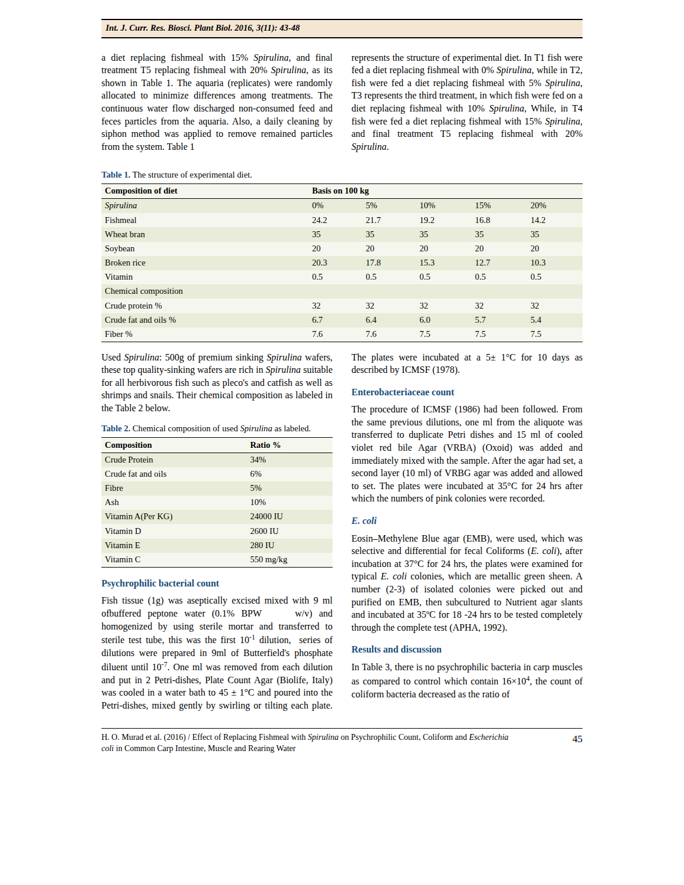Int. J. Curr. Res. Biosci. Plant Biol. 2016, 3(11): 43-48
a diet replacing fishmeal with 15% Spirulina, and final treatment T5 replacing fishmeal with 20% Spirulina, as its shown in Table 1. The aquaria (replicates) were randomly allocated to minimize differences among treatments. The continuous water flow discharged non-consumed feed and feces particles from the aquaria. Also, a daily cleaning by siphon method was applied to remove remained particles from the system. Table 1
represents the structure of experimental diet. In T1 fish were fed a diet replacing fishmeal with 0% Spirulina, while in T2, fish were fed a diet replacing fishmeal with 5% Spirulina, T3 represents the third treatment, in which fish were fed on a diet replacing fishmeal with 10% Spirulina, While, in T4 fish were fed a diet replacing fishmeal with 15% Spirulina, and final treatment T5 replacing fishmeal with 20% Spirulina.
Table 1. The structure of experimental diet.
| Composition of diet | Basis on 100 kg |
| --- | --- |
| Spirulina | 0% | 5% | 10% | 15% | 20% |
| Fishmeal | 24.2 | 21.7 | 19.2 | 16.8 | 14.2 |
| Wheat bran | 35 | 35 | 35 | 35 | 35 |
| Soybean | 20 | 20 | 20 | 20 | 20 |
| Broken rice | 20.3 | 17.8 | 15.3 | 12.7 | 10.3 |
| Vitamin | 0.5 | 0.5 | 0.5 | 0.5 | 0.5 |
| Chemical composition | | | | | |
| Crude protein % | 32 | 32 | 32 | 32 | 32 |
| Crude fat and oils % | 6.7 | 6.4 | 6.0 | 5.7 | 5.4 |
| Fiber % | 7.6 | 7.6 | 7.5 | 7.5 | 7.5 |
Used Spirulina: 500g of premium sinking Spirulina wafers, these top quality-sinking wafers are rich in Spirulina suitable for all herbivorous fish such as pleco's and catfish as well as shrimps and snails. Their chemical composition as labeled in the Table 2 below.
Table 2. Chemical composition of used Spirulina as labeled.
| Composition | Ratio % |
| --- | --- |
| Crude Protein | 34% |
| Crude fat and oils | 6% |
| Fibre | 5% |
| Ash | 10% |
| Vitamin A(Per KG) | 24000 IU |
| Vitamin D | 2600 IU |
| Vitamin E | 280 IU |
| Vitamin C | 550 mg/kg |
Psychrophilic bacterial count
Fish tissue (1g) was aseptically excised mixed with 9 ml ofbuffered peptone water (0.1% BPW w/v) and homogenized by using sterile mortar and transferred to sterile test tube, this was the first 10-1 dilution, series of dilutions were prepared in 9ml of Butterfield's phosphate diluent until 10-7. One ml was removed from each dilution and put in 2 Petri-dishes, Plate Count Agar (Biolife, Italy) was cooled in a water bath to 45 ± 1°C and poured into the Petri-dishes, mixed gently by swirling or tilting each plate. The plates were incubated at a 5± 1°C for 10 days as described by ICMSF (1978).
Enterobacteriaceae count
The procedure of ICMSF (1986) had been followed. From the same previous dilutions, one ml from the aliquote was transferred to duplicate Petri dishes and 15 ml of cooled violet red bile Agar (VRBA) (Oxoid) was added and immediately mixed with the sample. After the agar had set, a second layer (10 ml) of VRBG agar was added and allowed to set. The plates were incubated at 35°C for 24 hrs after which the numbers of pink colonies were recorded.
E. coli
Eosin–Methylene Blue agar (EMB), were used, which was selective and differential for fecal Coliforms (E. coli), after incubation at 37°C for 24 hrs, the plates were examined for typical E. coli colonies, which are metallic green sheen. A number (2-3) of isolated colonies were picked out and purified on EMB, then subcultured to Nutrient agar slants and incubated at 35ºC for 18 -24 hrs to be tested completely through the complete test (APHA, 1992).
Results and discussion
In Table 3, there is no psychrophilic bacteria in carp muscles as compared to control which contain 16×104, the count of coliform bacteria decreased as the ratio of
H. O. Murad et al. (2016) / Effect of Replacing Fishmeal with Spirulina on Psychrophilic Count, Coliform and Escherichia coli in Common Carp Intestine, Muscle and Rearing Water
45